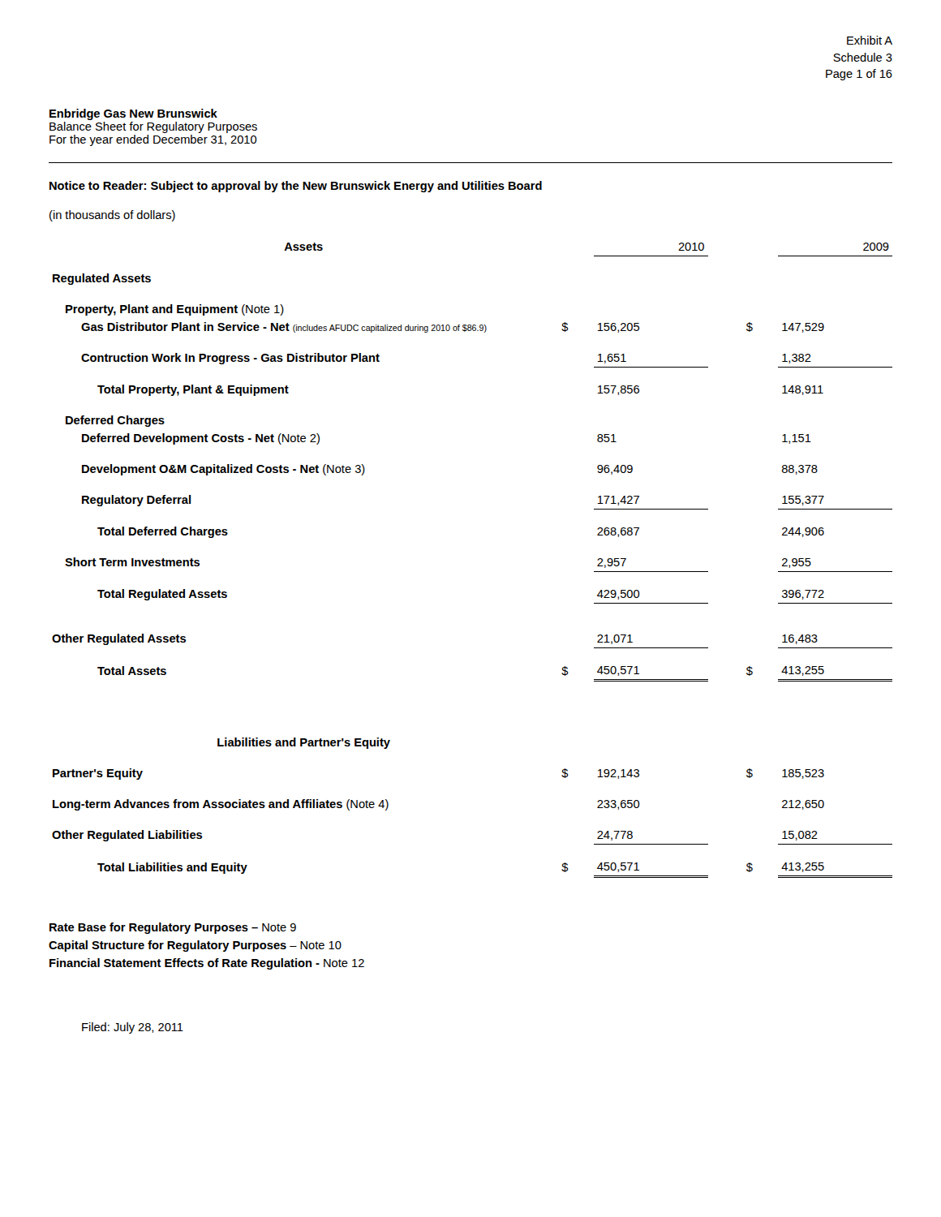Exhibit A
Schedule 3
Page 1 of 16
Enbridge Gas New Brunswick
Balance Sheet for Regulatory Purposes
For the year ended December 31, 2010
Notice to Reader: Subject to approval by the New Brunswick Energy and Utilities Board
(in thousands of dollars)
| Assets | | 2010 | | | 2009 |
| Regulated Assets | | | | | |
| Property, Plant and Equipment (Note 1) | | | | | |
| Gas Distributor Plant in Service - Net (includes AFUDC capitalized during 2010 of $86.9) | $ | 156,205 | | $ | 147,529 |
| Contruction Work In Progress - Gas Distributor Plant | | 1,651 | | | 1,382 |
| Total Property, Plant & Equipment | | 157,856 | | | 148,911 |
| Deferred Charges | | | | | |
| Deferred Development Costs - Net (Note 2) | | 851 | | | 1,151 |
| Development O&M Capitalized Costs - Net (Note 3) | | 96,409 | | | 88,378 |
| Regulatory Deferral | | 171,427 | | | 155,377 |
| Total Deferred Charges | | 268,687 | | | 244,906 |
| Short Term Investments | | 2,957 | | | 2,955 |
| Total Regulated Assets | | 429,500 | | | 396,772 |
| Other Regulated Assets | | 21,071 | | | 16,483 |
| Total Assets | $ | 450,571 | | $ | 413,255 |
| Liabilities and Partner's Equity | | | | | |
| Partner's Equity | $ | 192,143 | | $ | 185,523 |
| Long-term Advances from Associates and Affiliates (Note 4) | | 233,650 | | | 212,650 |
| Other Regulated Liabilities | | 24,778 | | | 15,082 |
| Total Liabilities and Equity | $ | 450,571 | | $ | 413,255 |
Rate Base for Regulatory Purposes – Note 9
Capital Structure for Regulatory Purposes – Note 10
Financial Statement Effects of Rate Regulation - Note 12
Filed: July 28, 2011